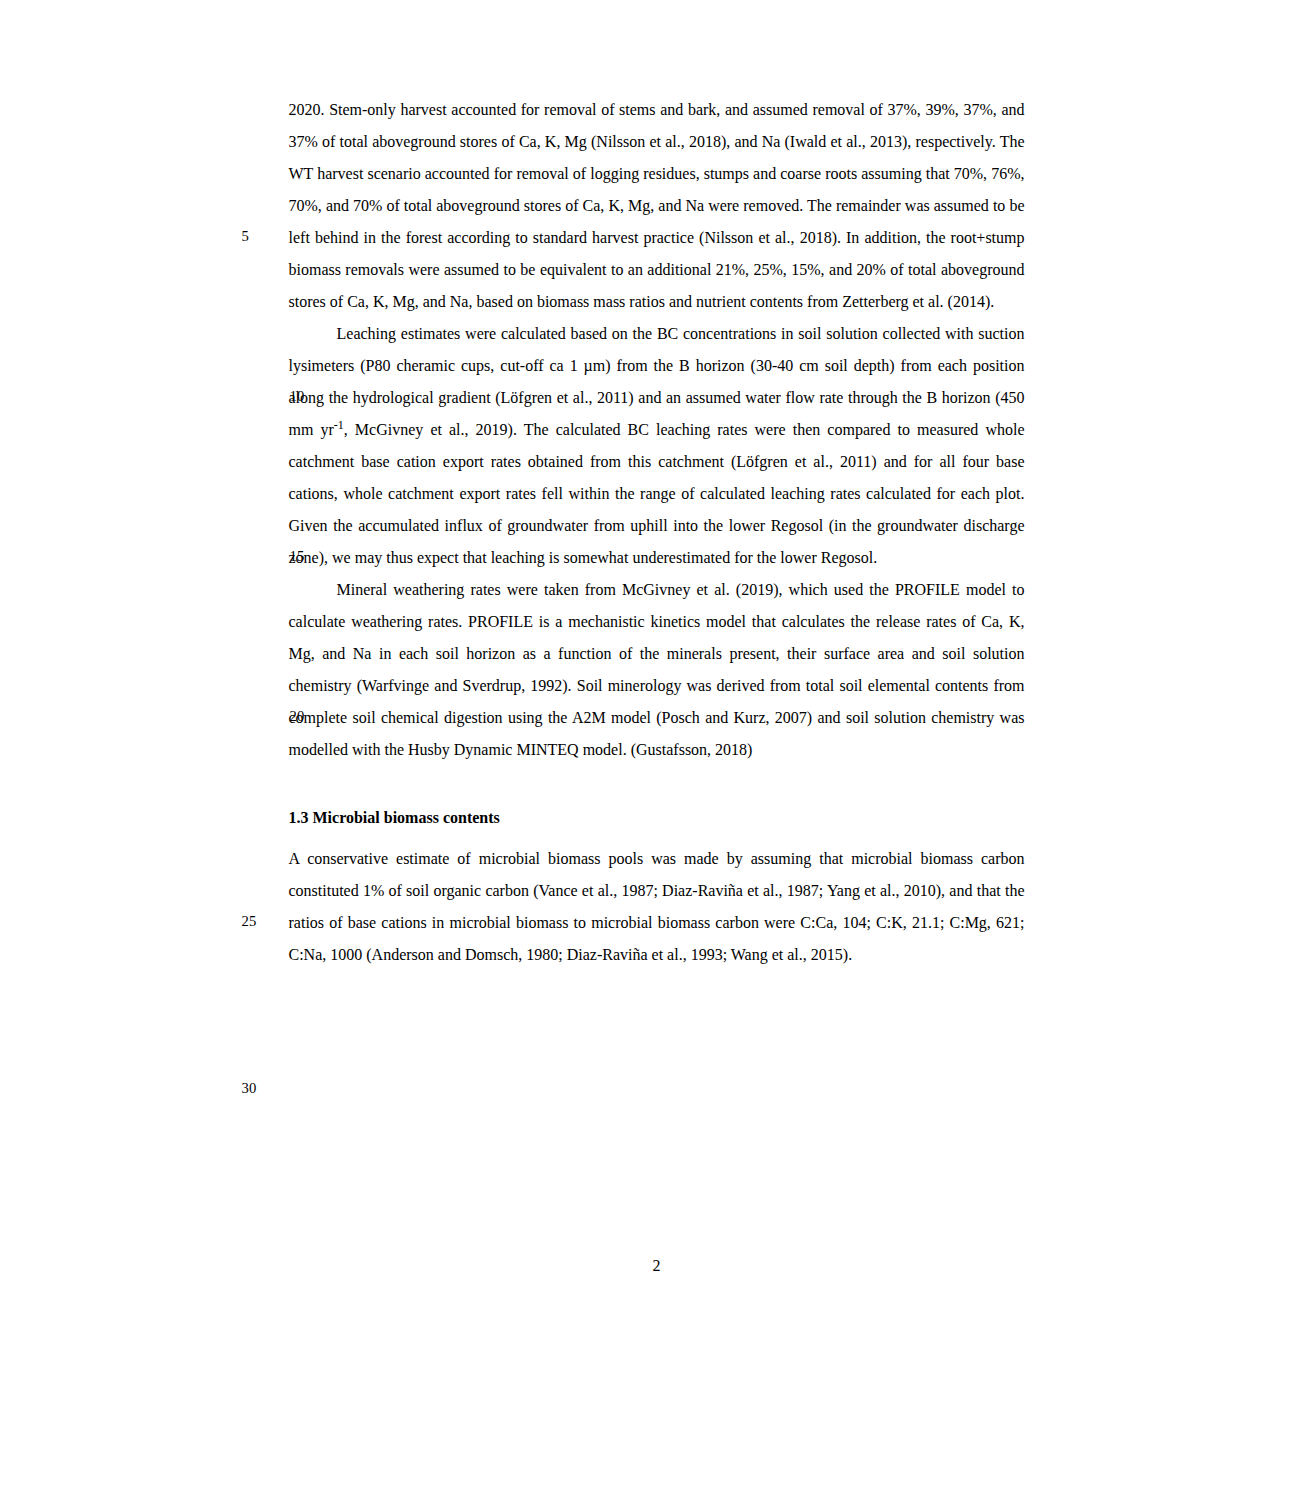2020. Stem-only harvest accounted for removal of stems and bark, and assumed removal of 37%, 39%, 37%, and 37% of total aboveground stores of Ca, K, Mg (Nilsson et al., 2018), and Na (Iwald et al., 2013), respectively. The WT harvest scenario accounted for removal of logging residues, stumps and coarse roots assuming that 70%, 76%, 70%, and 70% of total aboveground stores of Ca, K, Mg, and Na were removed. The remainder was assumed to be left behind in the forest 5according to standard harvest practice (Nilsson et al., 2018). In addition, the root+stump biomass removals were assumed to be equivalent to an additional 21%, 25%, 15%, and 20% of total aboveground stores of Ca, K, Mg, and Na, based on biomass mass ratios and nutrient contents from Zetterberg et al. (2014).
Leaching estimates were calculated based on the BC concentrations in soil solution collected with suction lysimeters (P80 cheramic cups, cut-off ca 1 µm) from the B horizon (30-40 cm soil depth) from each position along the 10hydrological gradient (Löfgren et al., 2011) and an assumed water flow rate through the B horizon (450 mm yr-1, McGivney et al., 2019). The calculated BC leaching rates were then compared to measured whole catchment base cation export rates obtained from this catchment (Löfgren et al., 2011) and for all four base cations, whole catchment export rates fell within the range of calculated leaching rates calculated for each plot. Given the accumulated influx of groundwater from uphill into the lower Regosol (in the groundwater discharge zone), we may thus expect that leaching is somewhat underestimated for the 15lower Regosol.
Mineral weathering rates were taken from McGivney et al. (2019), which used the PROFILE model to calculate weathering rates. PROFILE is a mechanistic kinetics model that calculates the release rates of Ca, K, Mg, and Na in each soil horizon as a function of the minerals present, their surface area and soil solution chemistry (Warfvinge and Sverdrup, 1992). Soil minerology was derived from total soil elemental contents from complete soil chemical digestion using the A2M 20model (Posch and Kurz, 2007) and soil solution chemistry was modelled with the Husby Dynamic MINTEQ model. (Gustafsson, 2018)
1.3 Microbial biomass contents
A conservative estimate of microbial biomass pools was made by assuming that microbial biomass carbon constituted 1% of soil organic carbon (Vance et al., 1987; Diaz-Raviña et al., 1987; Yang et al., 2010), and that the ratios of base cations in 25microbial biomass to microbial biomass carbon were C:Ca, 104; C:K, 21.1; C:Mg, 621; C:Na, 1000 (Anderson and Domsch, 1980; Diaz-Raviña et al., 1993; Wang et al., 2015).
30
2